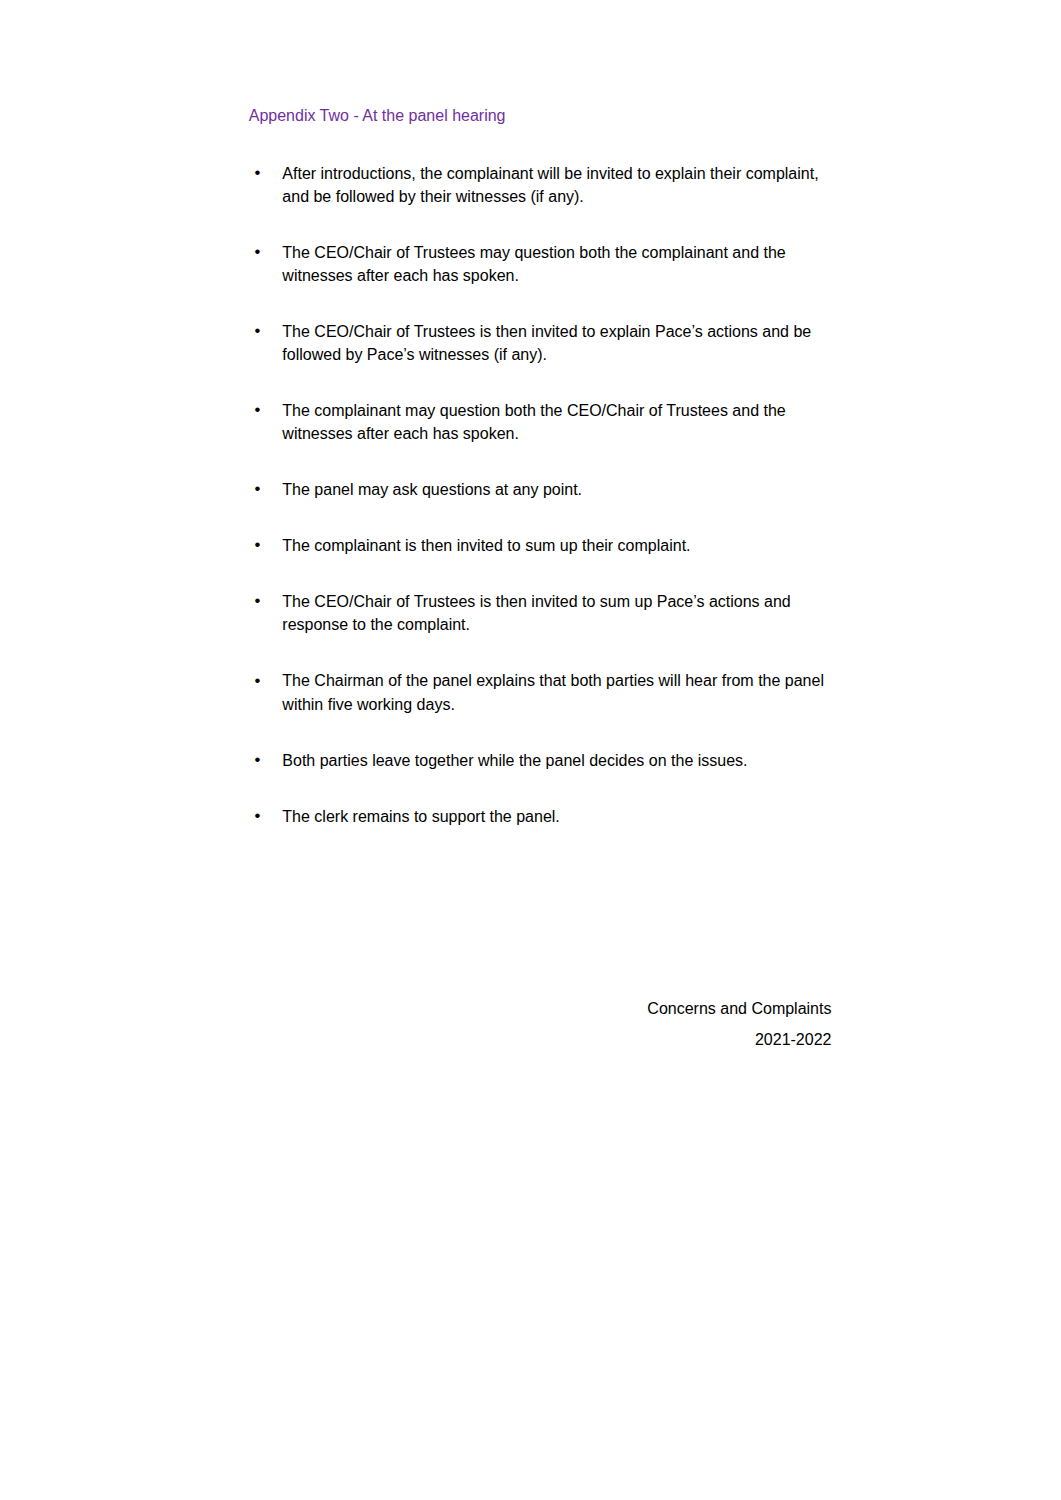Appendix Two - At the panel hearing
After introductions, the complainant will be invited to explain their complaint, and be followed by their witnesses (if any).
The CEO/Chair of Trustees may question both the complainant and the witnesses after each has spoken.
The CEO/Chair of Trustees is then invited to explain Pace’s actions and be followed by Pace’s witnesses (if any).
The complainant may question both the CEO/Chair of Trustees and the witnesses after each has spoken.
The panel may ask questions at any point.
The complainant is then invited to sum up their complaint.
The CEO/Chair of Trustees is then invited to sum up Pace’s actions and response to the complaint.
The Chairman of the panel explains that both parties will hear from the panel within five working days.
Both parties leave together while the panel decides on the issues.
The clerk remains to support the panel.
Concerns and Complaints
2021-2022